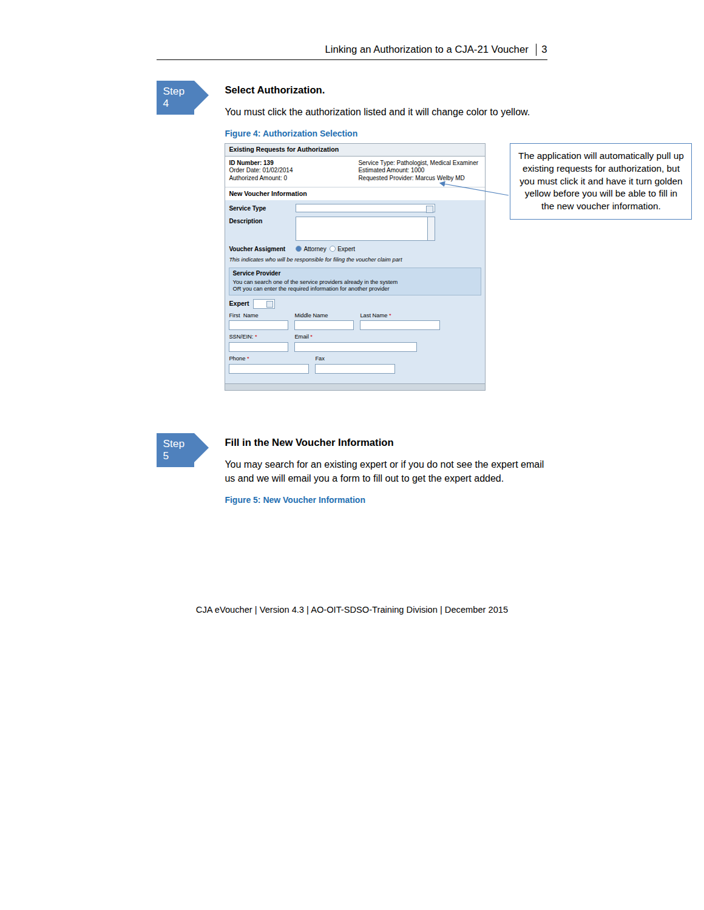Linking an Authorization to a CJA-21 Voucher 3
Step
4
Select Authorization.
You must click the authorization listed and it will change color to yellow.
Figure 4: Authorization Selection
Existing Requests for Authorization
ID Number: 139
Order Date: 01/02/2014
Authorized Amount: 0
Service Type: Pathologist, Medical Examiner
Estimated Amount: 1000
Requested Provider: Marcus Welby MD
New Voucher Information
Service Type
Description
Voucher Assigment
Attorney Expert
This indicates who will be responsible for filing the voucher claim part
Service Provider
You can search one of the service providers already in the system
OR you can enter the required information for another provider
Expert
First Name
Middle Name
Last Name *
SSN/EIN: *
Email *
Phone *
Fax
The application will automatically pull up existing requests for authorization, but you must click it and have it turn golden yellow before you will be able to fill in the new voucher information.
Step
5
Fill in the New Voucher Information
You may search for an existing expert or if you do not see the expert email us and we will email you a form to fill out to get the expert added.
Figure 5: New Voucher Information
CJA eVoucher | Version 4.3 | AO-OIT-SDSO-Training Division | December 2015